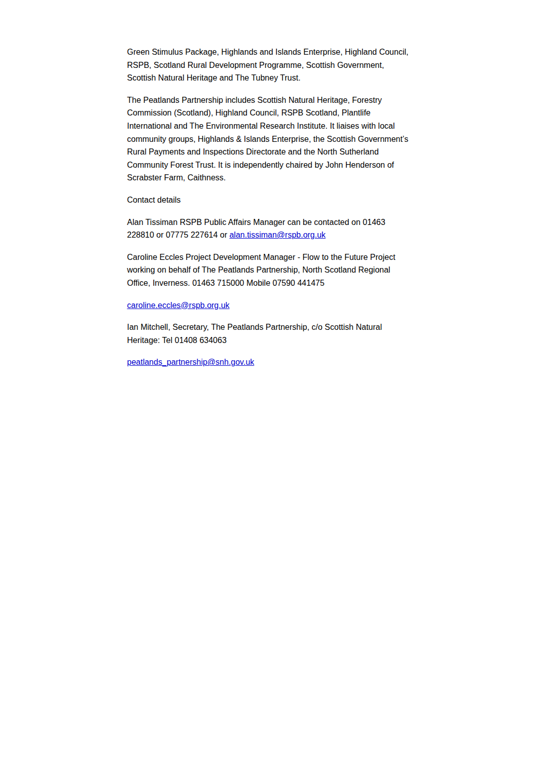Green Stimulus Package, Highlands and Islands Enterprise, Highland Council, RSPB, Scotland Rural Development Programme, Scottish Government, Scottish Natural Heritage and The Tubney Trust.
The Peatlands Partnership includes Scottish Natural Heritage, Forestry Commission (Scotland), Highland Council, RSPB Scotland, Plantlife International and The Environmental Research Institute. It liaises with local community groups, Highlands & Islands Enterprise, the Scottish Government’s Rural Payments and Inspections Directorate and the North Sutherland Community Forest Trust. It is independently chaired by John Henderson of Scrabster Farm, Caithness.
Contact details
Alan Tissiman RSPB Public Affairs Manager can be contacted on 01463 228810 or 07775 227614 or alan.tissiman@rspb.org.uk
Caroline Eccles Project Development Manager - Flow to the Future Project working on behalf of The Peatlands Partnership, North Scotland Regional Office, Inverness. 01463 715000 Mobile 07590 441475
caroline.eccles@rspb.org.uk
Ian Mitchell, Secretary, The Peatlands Partnership, c/o Scottish Natural Heritage: Tel 01408 634063
peatlands_partnership@snh.gov.uk